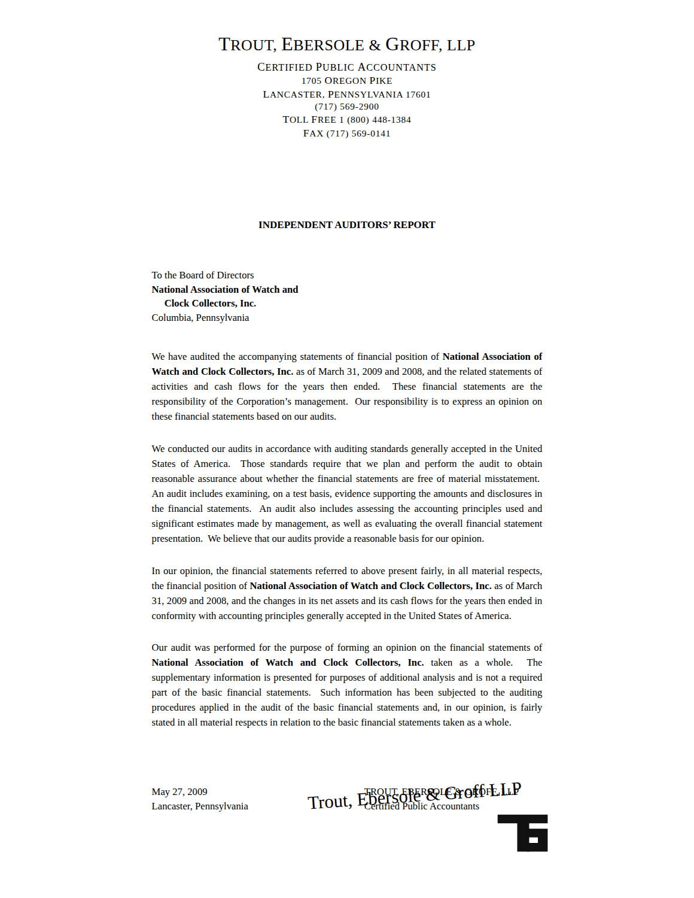TROUT, EBERSOLE & GROFF, LLP
CERTIFIED PUBLIC ACCOUNTANTS
1705 OREGON PIKE
LANCASTER, PENNSYLVANIA 17601
(717) 569-2900
TOLL FREE 1 (800) 448-1384
FAX (717) 569-0141
INDEPENDENT AUDITORS’ REPORT
To the Board of Directors
National Association of Watch and Clock Collectors, Inc. Columbia, Pennsylvania
We have audited the accompanying statements of financial position of National Association of Watch and Clock Collectors, Inc. as of March 31, 2009 and 2008, and the related statements of activities and cash flows for the years then ended. These financial statements are the responsibility of the Corporation’s management. Our responsibility is to express an opinion on these financial statements based on our audits.
We conducted our audits in accordance with auditing standards generally accepted in the United States of America. Those standards require that we plan and perform the audit to obtain reasonable assurance about whether the financial statements are free of material misstatement. An audit includes examining, on a test basis, evidence supporting the amounts and disclosures in the financial statements. An audit also includes assessing the accounting principles used and significant estimates made by management, as well as evaluating the overall financial statement presentation. We believe that our audits provide a reasonable basis for our opinion.
In our opinion, the financial statements referred to above present fairly, in all material respects, the financial position of National Association of Watch and Clock Collectors, Inc. as of March 31, 2009 and 2008, and the changes in its net assets and its cash flows for the years then ended in conformity with accounting principles generally accepted in the United States of America.
Our audit was performed for the purpose of forming an opinion on the financial statements of National Association of Watch and Clock Collectors, Inc. taken as a whole. The supplementary information is presented for purposes of additional analysis and is not a required part of the basic financial statements. Such information has been subjected to the auditing procedures applied in the audit of the basic financial statements and, in our opinion, is fairly stated in all material respects in relation to the basic financial statements taken as a whole.
Trout, Ebersole & Groff LLP
May 27, 2009
Lancaster, Pennsylvania
TROUT, EBERSOLE & GROFF, LLP
Certified Public Accountants